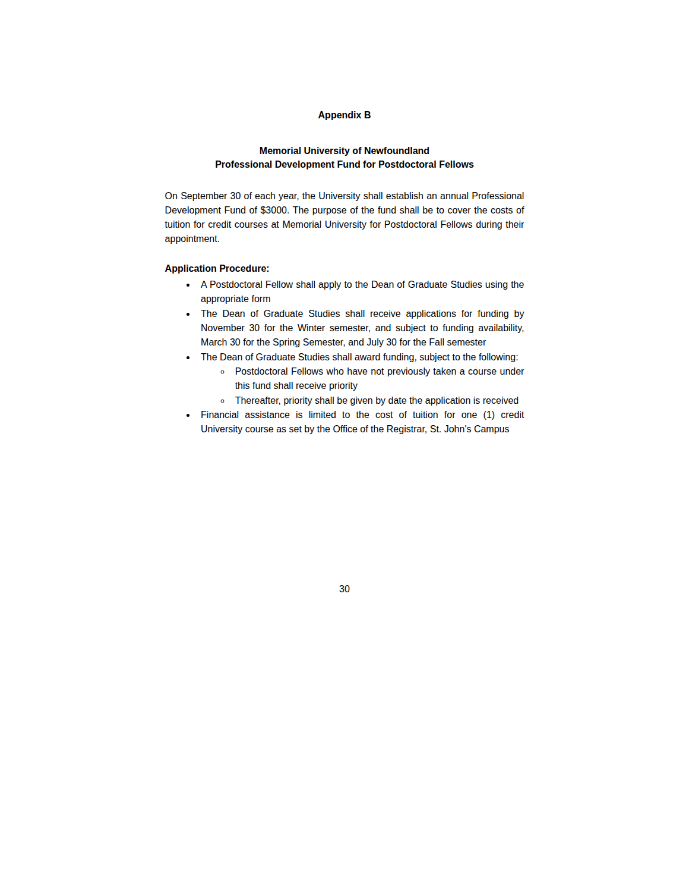Appendix B
Memorial University of Newfoundland
Professional Development Fund for Postdoctoral Fellows
On September 30 of each year, the University shall establish an annual Professional Development Fund of $3000. The purpose of the fund shall be to cover the costs of tuition for credit courses at Memorial University for Postdoctoral Fellows during their appointment.
Application Procedure:
A Postdoctoral Fellow shall apply to the Dean of Graduate Studies using the appropriate form
The Dean of Graduate Studies shall receive applications for funding by November 30 for the Winter semester, and subject to funding availability, March 30 for the Spring Semester, and July 30 for the Fall semester
The Dean of Graduate Studies shall award funding, subject to the following:
Postdoctoral Fellows who have not previously taken a course under this fund shall receive priority
Thereafter, priority shall be given by date the application is received
Financial assistance is limited to the cost of tuition for one (1) credit University course as set by the Office of the Registrar, St. John's Campus
30